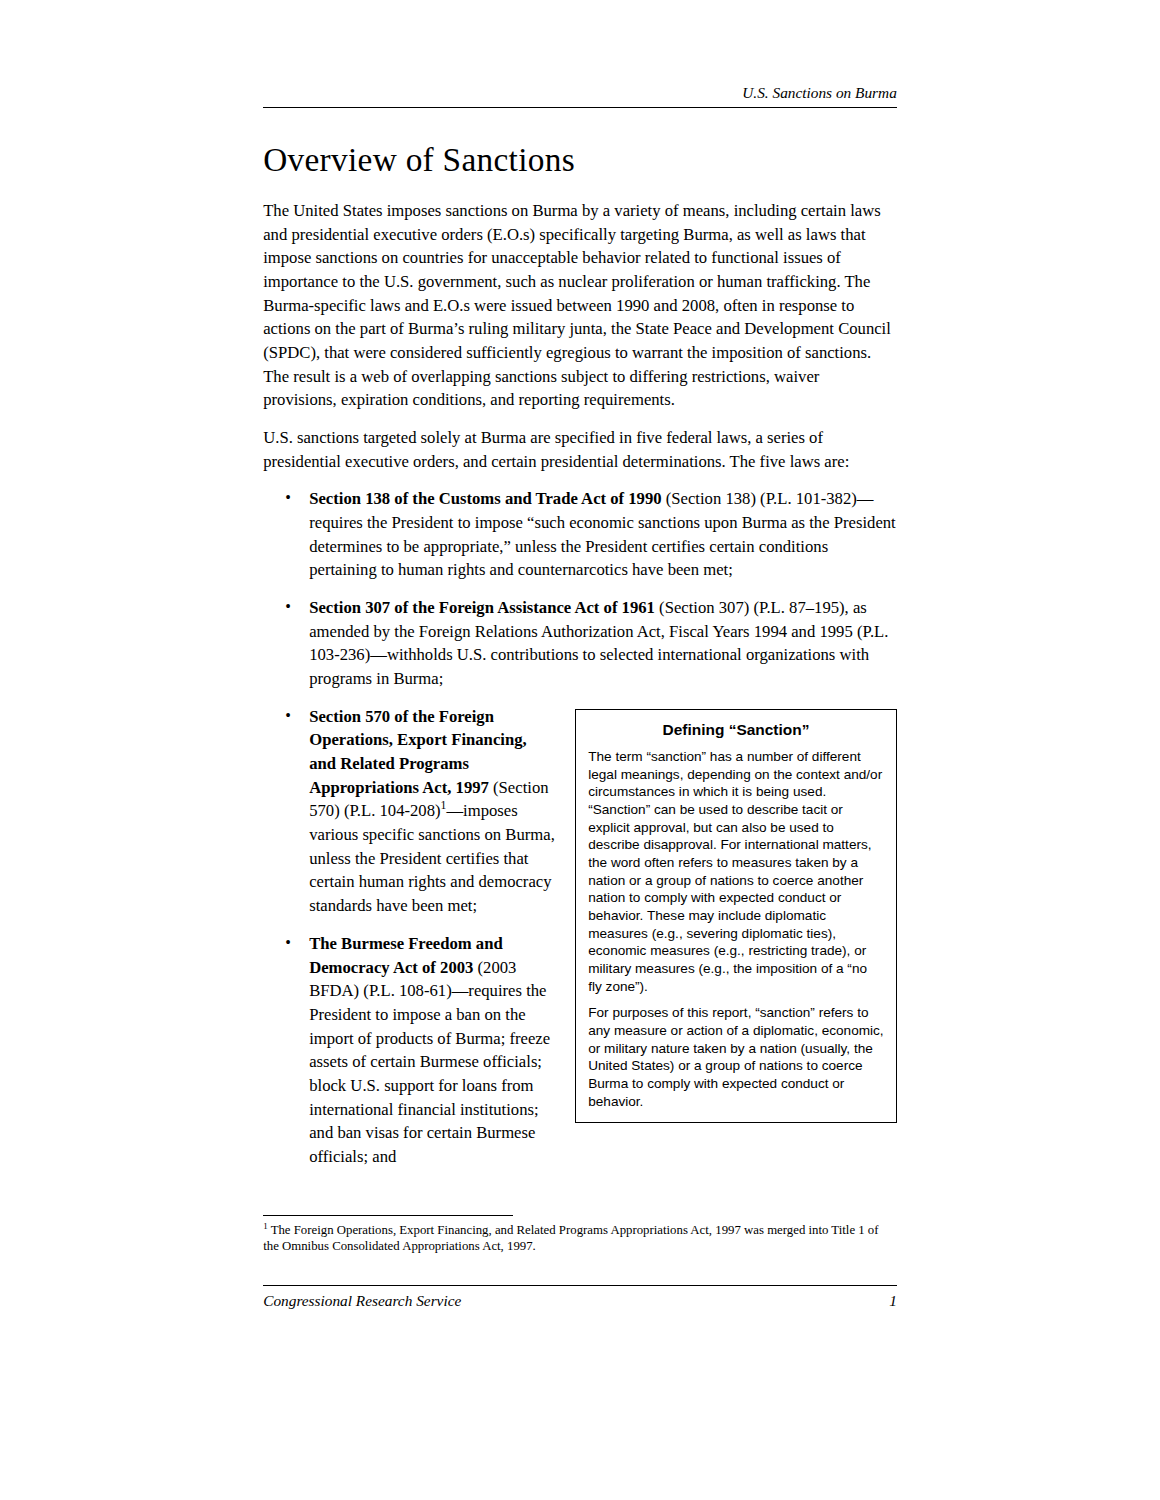U.S. Sanctions on Burma
Overview of Sanctions
The United States imposes sanctions on Burma by a variety of means, including certain laws and presidential executive orders (E.O.s) specifically targeting Burma, as well as laws that impose sanctions on countries for unacceptable behavior related to functional issues of importance to the U.S. government, such as nuclear proliferation or human trafficking. The Burma-specific laws and E.O.s were issued between 1990 and 2008, often in response to actions on the part of Burma’s ruling military junta, the State Peace and Development Council (SPDC), that were considered sufficiently egregious to warrant the imposition of sanctions. The result is a web of overlapping sanctions subject to differing restrictions, waiver provisions, expiration conditions, and reporting requirements.
U.S. sanctions targeted solely at Burma are specified in five federal laws, a series of presidential executive orders, and certain presidential determinations. The five laws are:
Section 138 of the Customs and Trade Act of 1990 (Section 138) (P.L. 101-382)—requires the President to impose “such economic sanctions upon Burma as the President determines to be appropriate,” unless the President certifies certain conditions pertaining to human rights and counternarcotics have been met;
Section 307 of the Foreign Assistance Act of 1961 (Section 307) (P.L. 87–195), as amended by the Foreign Relations Authorization Act, Fiscal Years 1994 and 1995 (P.L. 103-236)—withholds U.S. contributions to selected international organizations with programs in Burma;
Defining “Sanction”
The term “sanction” has a number of different legal meanings, depending on the context and/or circumstances in which it is being used. “Sanction” can be used to describe tacit or explicit approval, but can also be used to describe disapproval. For international matters, the word often refers to measures taken by a nation or a group of nations to coerce another nation to comply with expected conduct or behavior. These may include diplomatic measures (e.g., severing diplomatic ties), economic measures (e.g., restricting trade), or military measures (e.g., the imposition of a “no fly zone”).
For purposes of this report, “sanction” refers to any measure or action of a diplomatic, economic, or military nature taken by a nation (usually, the United States) or a group of nations to coerce Burma to comply with expected conduct or behavior.
Section 570 of the Foreign Operations, Export Financing, and Related Programs Appropriations Act, 1997 (Section 570) (P.L. 104-208)1—imposes various specific sanctions on Burma, unless the President certifies that certain human rights and democracy standards have been met;
The Burmese Freedom and Democracy Act of 2003 (2003 BFDA) (P.L. 108-61)—requires the President to impose a ban on the import of products of Burma; freeze assets of certain Burmese officials; block U.S. support for loans from international financial institutions; and ban visas for certain Burmese officials; and
1 The Foreign Operations, Export Financing, and Related Programs Appropriations Act, 1997 was merged into Title 1 of the Omnibus Consolidated Appropriations Act, 1997.
Congressional Research Service 1